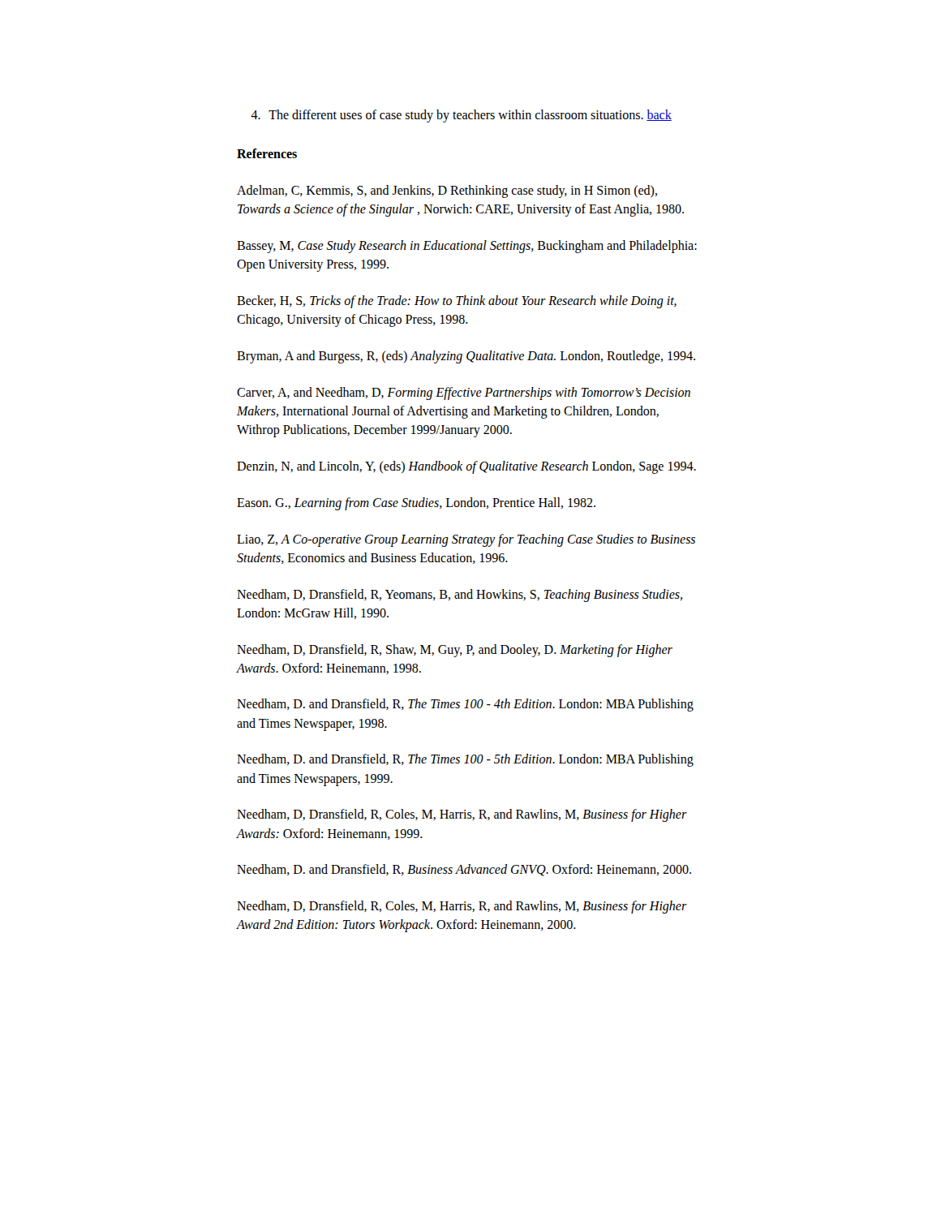The different uses of case study by teachers within classroom situations. back
References
Adelman, C, Kemmis, S, and Jenkins, D Rethinking case study, in H Simon (ed), Towards a Science of the Singular , Norwich: CARE, University of East Anglia, 1980.
Bassey, M, Case Study Research in Educational Settings, Buckingham and Philadelphia: Open University Press, 1999.
Becker, H, S, Tricks of the Trade: How to Think about Your Research while Doing it, Chicago, University of Chicago Press, 1998.
Bryman, A and Burgess, R, (eds) Analyzing Qualitative Data. London, Routledge, 1994.
Carver, A, and Needham, D, Forming Effective Partnerships with Tomorrow’s Decision Makers, International Journal of Advertising and Marketing to Children, London, Withrop Publications, December 1999/January 2000.
Denzin, N, and Lincoln, Y, (eds) Handbook of Qualitative Research London, Sage 1994.
Eason. G., Learning from Case Studies, London, Prentice Hall, 1982.
Liao, Z, A Co-operative Group Learning Strategy for Teaching Case Studies to Business Students, Economics and Business Education, 1996.
Needham, D, Dransfield, R, Yeomans, B, and Howkins, S, Teaching Business Studies, London: McGraw Hill, 1990.
Needham, D, Dransfield, R, Shaw, M, Guy, P, and Dooley, D. Marketing for Higher Awards. Oxford: Heinemann, 1998.
Needham, D. and Dransfield, R, The Times 100 - 4th Edition. London: MBA Publishing and Times Newspaper, 1998.
Needham, D. and Dransfield, R, The Times 100 - 5th Edition. London: MBA Publishing and Times Newspapers, 1999.
Needham, D, Dransfield, R, Coles, M, Harris, R, and Rawlins, M, Business for Higher Awards: Oxford: Heinemann, 1999.
Needham, D. and Dransfield, R, Business Advanced GNVQ. Oxford: Heinemann, 2000.
Needham, D, Dransfield, R, Coles, M, Harris, R, and Rawlins, M, Business for Higher Award 2nd Edition: Tutors Workpack. Oxford: Heinemann, 2000.